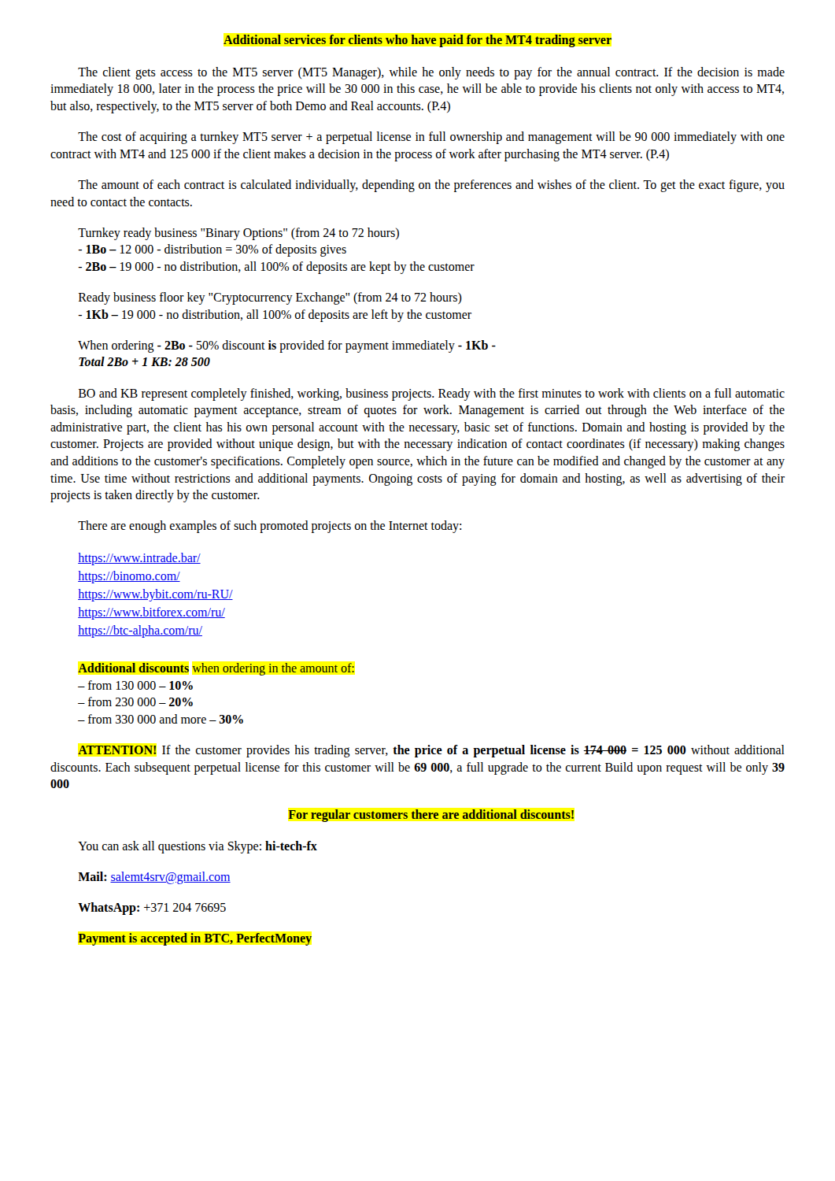Additional services for clients who have paid for the MT4 trading server
The client gets access to the MT5 server (MT5 Manager), while he only needs to pay for the annual contract. If the decision is made immediately 18 000, later in the process the price will be 30 000 in this case, he will be able to provide his clients not only with access to MT4, but also, respectively, to the MT5 server of both Demo and Real accounts. (P.4)
The cost of acquiring a turnkey MT5 server + a perpetual license in full ownership and management will be 90 000 immediately with one contract with MT4 and 125 000 if the client makes a decision in the process of work after purchasing the MT4 server. (P.4)
The amount of each contract is calculated individually, depending on the preferences and wishes of the client. To get the exact figure, you need to contact the contacts.
Turnkey ready business "Binary Options" (from 24 to 72 hours)
- 1Bo – 12 000 - distribution = 30% of deposits gives
- 2Bo – 19 000 - no distribution, all 100% of deposits are kept by the customer
Ready business floor key "Cryptocurrency Exchange" (from 24 to 72 hours)
- 1Kb – 19 000 - no distribution, all 100% of deposits are left by the customer
When ordering - 2Bo - 50% discount is provided for payment immediately - 1Kb -
Total 2Bo + 1 KB: 28 500
BO and KB represent completely finished, working, business projects. Ready with the first minutes to work with clients on a full automatic basis, including automatic payment acceptance, stream of quotes for work. Management is carried out through the Web interface of the administrative part, the client has his own personal account with the necessary, basic set of functions. Domain and hosting is provided by the customer. Projects are provided without unique design, but with the necessary indication of contact coordinates (if necessary) making changes and additions to the customer's specifications. Completely open source, which in the future can be modified and changed by the customer at any time. Use time without restrictions and additional payments. Ongoing costs of paying for domain and hosting, as well as advertising of their projects is taken directly by the customer.
There are enough examples of such promoted projects on the Internet today:
https://www.intrade.bar/ https://binomo.com/ https://www.bybit.com/ru-RU/ https://www.bitforex.com/ru/ https://btc-alpha.com/ru/
Additional discounts when ordering in the amount of:
– from 130 000 – 10%
– from 230 000 – 20%
– from 330 000 and more – 30%
ATTENTION! If the customer provides his trading server, the price of a perpetual license is 174 000 = 125 000 without additional discounts. Each subsequent perpetual license for this customer will be 69 000, a full upgrade to the current Build upon request will be only 39 000
For regular customers there are additional discounts!
You can ask all questions via Skype: hi-tech-fx
Mail: salemt4srv@gmail.com
WhatsApp: +371 204 76695
Payment is accepted in BTC, PerfectMoney